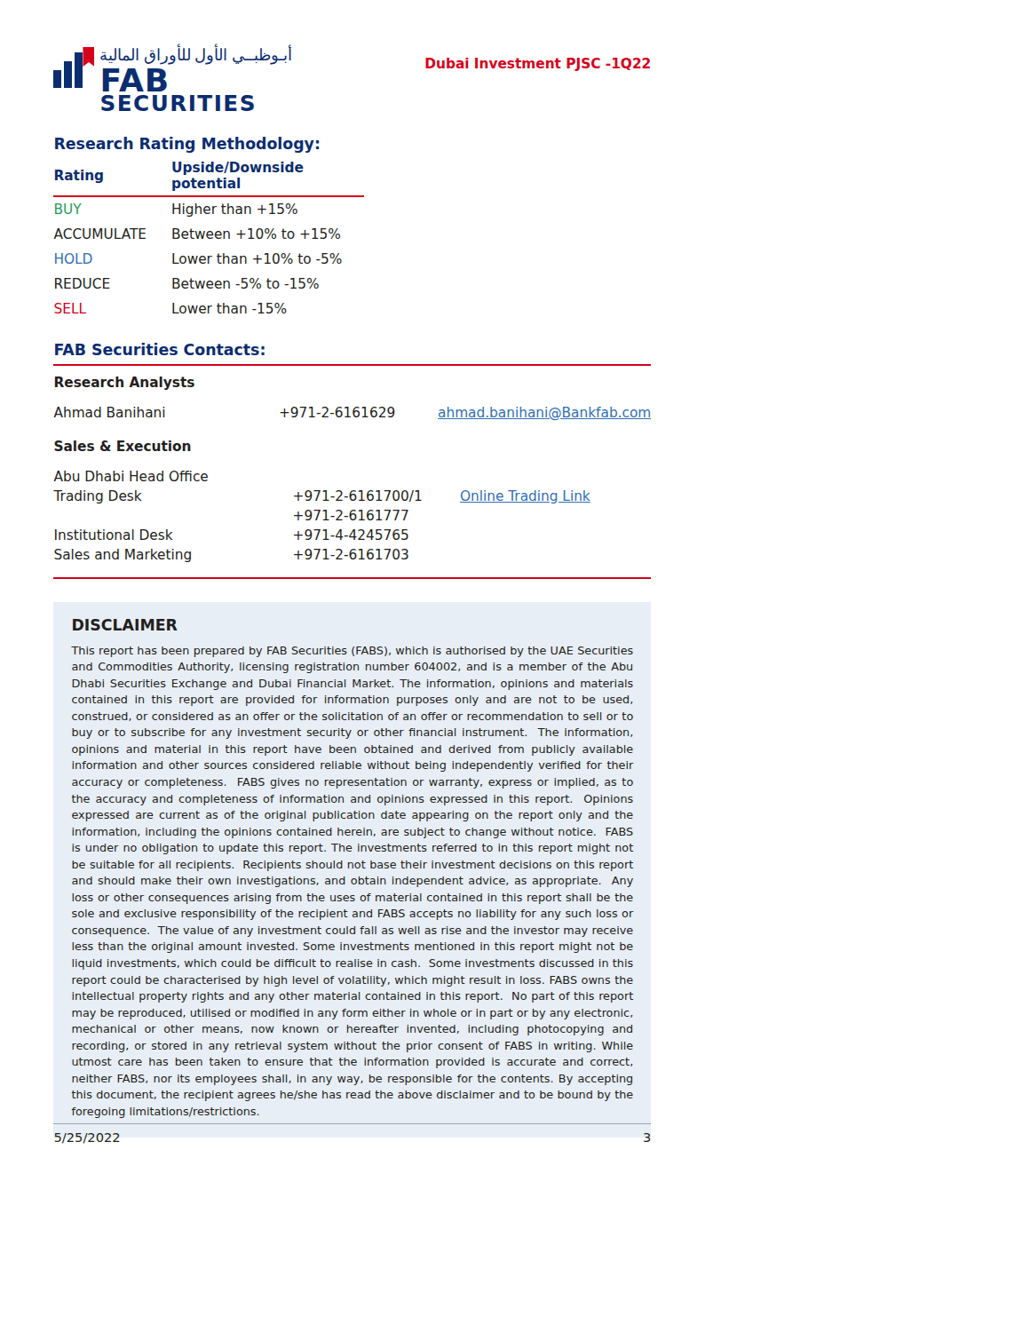أبـوظبــي الأول للأوراق المالية
FAB
SECURITIES
Dubai Investment PJSC -1Q22
Research Rating Methodology:
| Rating | Upside/Downside potential |
| --- | --- |
| BUY | Higher than +15% |
| ACCUMULATE | Between +10% to +15% |
| HOLD | Lower than +10% to -5% |
| REDUCE | Between -5% to -15% |
| SELL | Lower than -15% |
FAB Securities Contacts:
Research Analysts
| Ahmad Banihani | +971-2-6161629 | ahmad.banihani@Bankfab.com |
Sales & Execution
| Abu Dhabi Head Office | | |
| Trading Desk | +971-2-6161700/1 | Online Trading Link |
| | +971-2-6161777 | |
| Institutional Desk | +971-4-4245765 | |
| Sales and Marketing | +971-2-6161703 | |
DISCLAIMER
This report has been prepared by FAB Securities (FABS), which is authorised by the UAE Securities and Commodities Authority, licensing registration number 604002, and is a member of the Abu Dhabi Securities Exchange and Dubai Financial Market. The information, opinions and materials contained in this report are provided for information purposes only and are not to be used, construed, or considered as an offer or the solicitation of an offer or recommendation to sell or to buy or to subscribe for any investment security or other financial instrument. The information, opinions and material in this report have been obtained and derived from publicly available information and other sources considered reliable without being independently verified for their accuracy or completeness. FABS gives no representation or warranty, express or implied, as to the accuracy and completeness of information and opinions expressed in this report. Opinions expressed are current as of the original publication date appearing on the report only and the information, including the opinions contained herein, are subject to change without notice. FABS is under no obligation to update this report. The investments referred to in this report might not be suitable for all recipients. Recipients should not base their investment decisions on this report and should make their own investigations, and obtain independent advice, as appropriate. Any loss or other consequences arising from the uses of material contained in this report shall be the sole and exclusive responsibility of the recipient and FABS accepts no liability for any such loss or consequence. The value of any investment could fall as well as rise and the investor may receive less than the original amount invested. Some investments mentioned in this report might not be liquid investments, which could be difficult to realise in cash. Some investments discussed in this report could be characterised by high level of volatility, which might result in loss. FABS owns the intellectual property rights and any other material contained in this report. No part of this report may be reproduced, utilised or modified in any form either in whole or in part or by any electronic, mechanical or other means, now known or hereafter invented, including photocopying and recording, or stored in any retrieval system without the prior consent of FABS in writing. While utmost care has been taken to ensure that the information provided is accurate and correct, neither FABS, nor its employees shall, in any way, be responsible for the contents. By accepting this document, the recipient agrees he/she has read the above disclaimer and to be bound by the foregoing limitations/restrictions.
5/25/2022
3